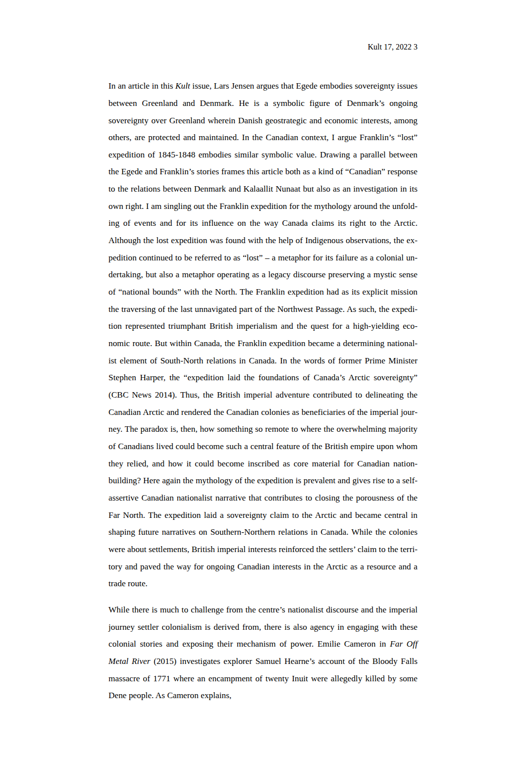Kult 17, 2022 3
In an article in this Kult issue, Lars Jensen argues that Egede embodies sovereignty issues between Greenland and Denmark. He is a symbolic figure of Denmark’s ongoing sovereignty over Greenland wherein Danish geostrategic and economic interests, among others, are protected and maintained. In the Canadian context, I argue Franklin’s “lost” expedition of 1845-1848 embodies similar symbolic value. Drawing a parallel between the Egede and Franklin’s stories frames this article both as a kind of “Canadian” response to the relations between Denmark and Kalaallit Nunaat but also as an investigation in its own right. I am singling out the Franklin expedition for the mythology around the unfolding of events and for its influence on the way Canada claims its right to the Arctic. Although the lost expedition was found with the help of Indigenous observations, the expedition continued to be referred to as “lost” – a metaphor for its failure as a colonial undertaking, but also a metaphor operating as a legacy discourse preserving a mystic sense of “national bounds” with the North. The Franklin expedition had as its explicit mission the traversing of the last unnavigated part of the Northwest Passage. As such, the expedition represented triumphant British imperialism and the quest for a high-yielding economic route. But within Canada, the Franklin expedition became a determining nationalist element of South-North relations in Canada. In the words of former Prime Minister Stephen Harper, the “expedition laid the foundations of Canada’s Arctic sovereignty” (CBC News 2014). Thus, the British imperial adventure contributed to delineating the Canadian Arctic and rendered the Canadian colonies as beneficiaries of the imperial journey. The paradox is, then, how something so remote to where the overwhelming majority of Canadians lived could become such a central feature of the British empire upon whom they relied, and how it could become inscribed as core material for Canadian nation-building? Here again the mythology of the expedition is prevalent and gives rise to a self-assertive Canadian nationalist narrative that contributes to closing the porousness of the Far North. The expedition laid a sovereignty claim to the Arctic and became central in shaping future narratives on Southern-Northern relations in Canada. While the colonies were about settlements, British imperial interests reinforced the settlers’ claim to the territory and paved the way for ongoing Canadian interests in the Arctic as a resource and a trade route.
While there is much to challenge from the centre’s nationalist discourse and the imperial journey settler colonialism is derived from, there is also agency in engaging with these colonial stories and exposing their mechanism of power. Emilie Cameron in Far Off Metal River (2015) investigates explorer Samuel Hearne’s account of the Bloody Falls massacre of 1771 where an encampment of twenty Inuit were allegedly killed by some Dene people. As Cameron explains,